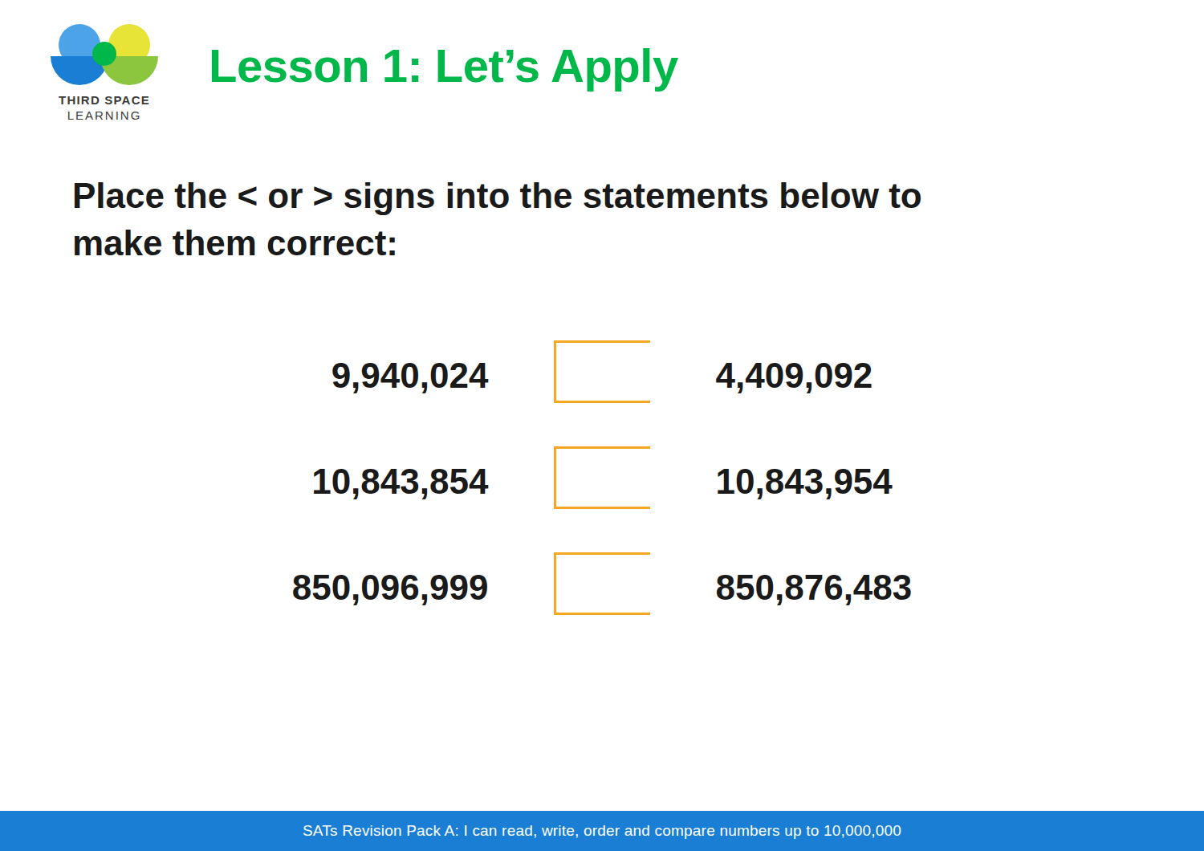THIRD SPACE
LEARNING
Lesson 1: Let’s Apply
Place the < or > signs into the statements below to make them correct:
| 9,940,024 | | 4,409,092 |
| 10,843,854 | | 10,843,954 |
| 850,096,999 | | 850,876,483 |
SATs Revision Pack A: I can read, write, order and compare numbers up to 10,000,000